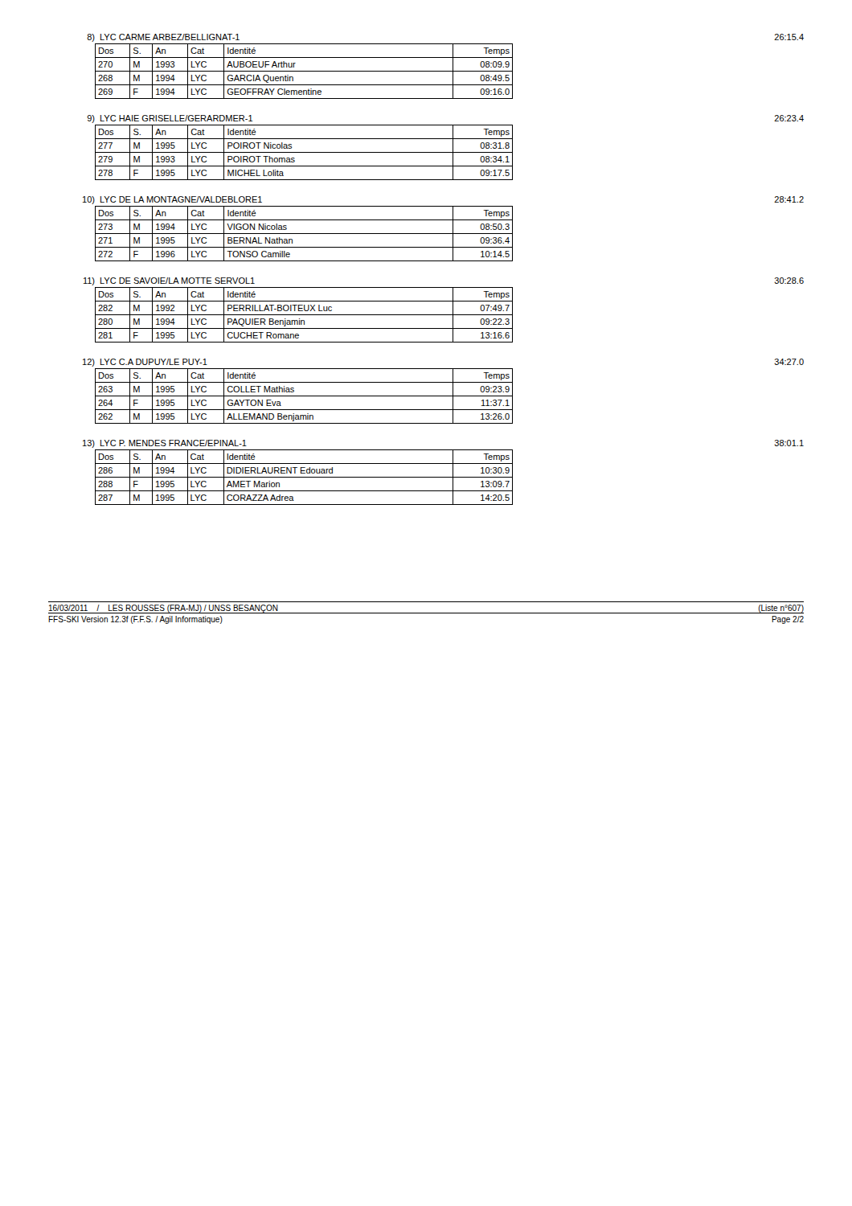8) LYC CARME ARBEZ/BELLIGNAT-1 26:15.4
| Dos | S. | An | Cat | Identité | Temps |
| --- | --- | --- | --- | --- | --- |
| 270 | M | 1993 | LYC | AUBOEUF Arthur | 08:09.9 |
| 268 | M | 1994 | LYC | GARCIA Quentin | 08:49.5 |
| 269 | F | 1994 | LYC | GEOFFRAY Clementine | 09:16.0 |
9) LYC HAIE GRISELLE/GERARDMER-1 26:23.4
| Dos | S. | An | Cat | Identité | Temps |
| --- | --- | --- | --- | --- | --- |
| 277 | M | 1995 | LYC | POIROT Nicolas | 08:31.8 |
| 279 | M | 1993 | LYC | POIROT Thomas | 08:34.1 |
| 278 | F | 1995 | LYC | MICHEL Lolita | 09:17.5 |
10) LYC DE LA MONTAGNE/VALDEBLORE1 28:41.2
| Dos | S. | An | Cat | Identité | Temps |
| --- | --- | --- | --- | --- | --- |
| 273 | M | 1994 | LYC | VIGON Nicolas | 08:50.3 |
| 271 | M | 1995 | LYC | BERNAL Nathan | 09:36.4 |
| 272 | F | 1996 | LYC | TONSO Camille | 10:14.5 |
11) LYC DE SAVOIE/LA MOTTE SERVOL1 30:28.6
| Dos | S. | An | Cat | Identité | Temps |
| --- | --- | --- | --- | --- | --- |
| 282 | M | 1992 | LYC | PERRILLAT-BOITEUX Luc | 07:49.7 |
| 280 | M | 1994 | LYC | PAQUIER Benjamin | 09:22.3 |
| 281 | F | 1995 | LYC | CUCHET Romane | 13:16.6 |
12) LYC C.A DUPUY/LE PUY-1 34:27.0
| Dos | S. | An | Cat | Identité | Temps |
| --- | --- | --- | --- | --- | --- |
| 263 | M | 1995 | LYC | COLLET Mathias | 09:23.9 |
| 264 | F | 1995 | LYC | GAYTON Eva | 11:37.1 |
| 262 | M | 1995 | LYC | ALLEMAND Benjamin | 13:26.0 |
13) LYC P. MENDES FRANCE/EPINAL-1 38:01.1
| Dos | S. | An | Cat | Identité | Temps |
| --- | --- | --- | --- | --- | --- |
| 286 | M | 1994 | LYC | DIDIERLAURENT Edouard | 10:30.9 |
| 288 | F | 1995 | LYC | AMET Marion | 13:09.7 |
| 287 | M | 1995 | LYC | CORAZZA Adrea | 14:20.5 |
16/03/2011 / LES ROUSSES (FRA-MJ) / UNSS BESANÇON (Liste n°607)
FFS-SKI Version 12.3f (F.F.S. / Agil Informatique) Page 2/2